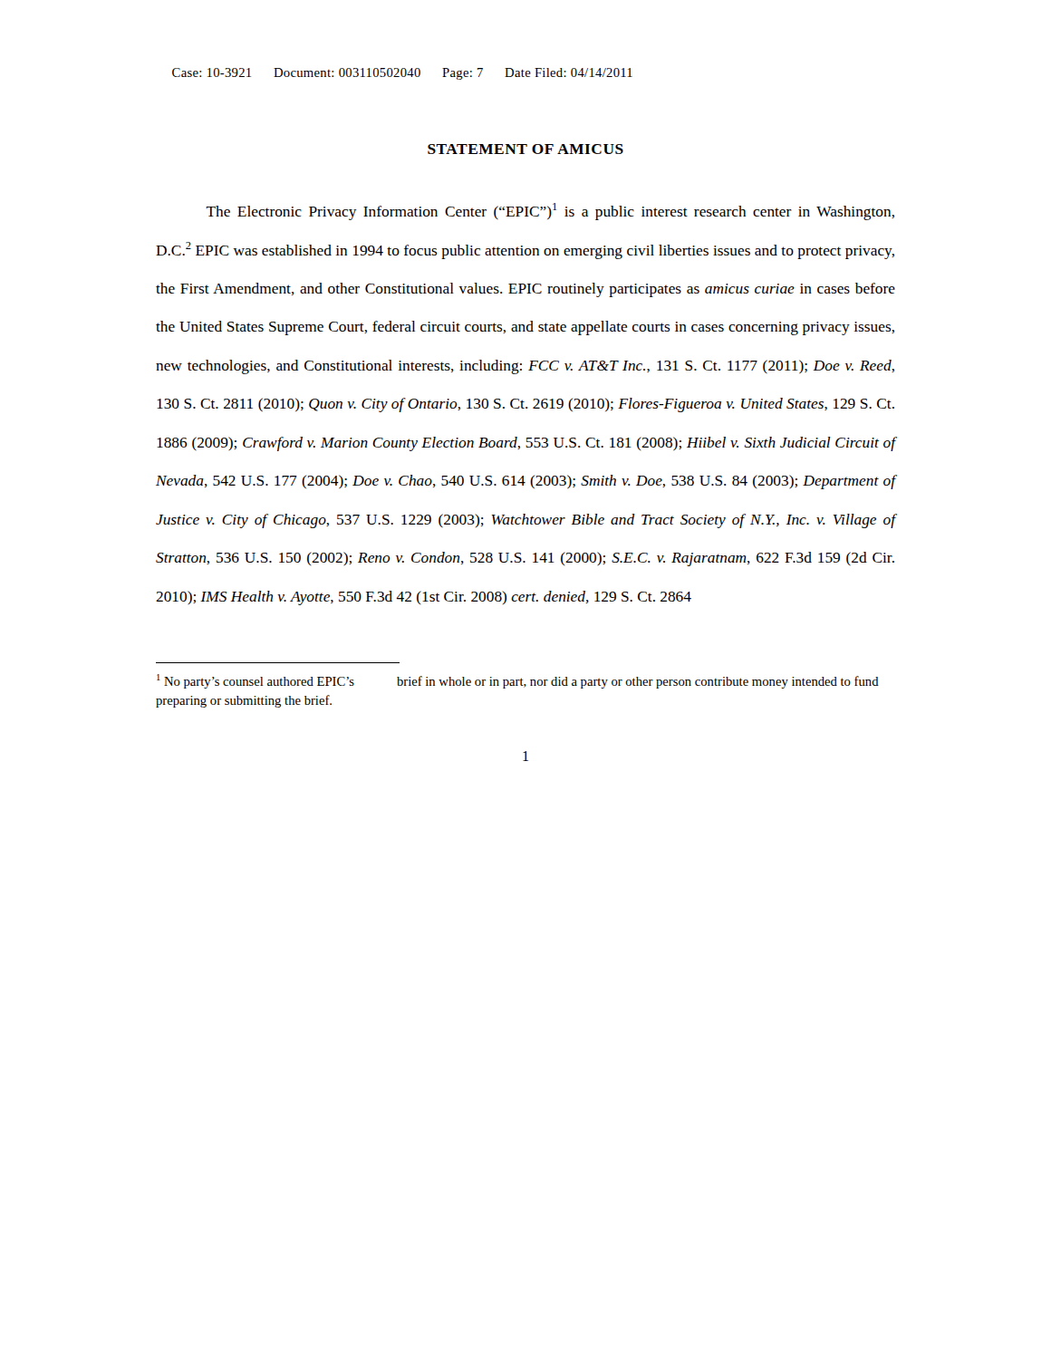Case: 10-3921 Document: 003110502040 Page: 7 Date Filed: 04/14/2011
STATEMENT OF AMICUS
The Electronic Privacy Information Center (“EPIC”)1 is a public interest research center in Washington, D.C.2 EPIC was established in 1994 to focus public attention on emerging civil liberties issues and to protect privacy, the First Amendment, and other Constitutional values. EPIC routinely participates as amicus curiae in cases before the United States Supreme Court, federal circuit courts, and state appellate courts in cases concerning privacy issues, new technologies, and Constitutional interests, including: FCC v. AT&T Inc., 131 S. Ct. 1177 (2011); Doe v. Reed, 130 S. Ct. 2811 (2010); Quon v. City of Ontario, 130 S. Ct. 2619 (2010); Flores-Figueroa v. United States, 129 S. Ct. 1886 (2009); Crawford v. Marion County Election Board, 553 U.S. Ct. 181 (2008); Hiibel v. Sixth Judicial Circuit of Nevada, 542 U.S. 177 (2004); Doe v. Chao, 540 U.S. 614 (2003); Smith v. Doe, 538 U.S. 84 (2003); Department of Justice v. City of Chicago, 537 U.S. 1229 (2003); Watchtower Bible and Tract Society of N.Y., Inc. v. Village of Stratton, 536 U.S. 150 (2002); Reno v. Condon, 528 U.S. 141 (2000); S.E.C. v. Rajaratnam, 622 F.3d 159 (2d Cir. 2010); IMS Health v. Ayotte, 550 F.3d 42 (1st Cir. 2008) cert. denied, 129 S. Ct. 2864
1 No party’s counsel authored EPIC’s brief in whole or in part, nor did a party or other person contribute money intended to fund preparing or submitting the brief.
1